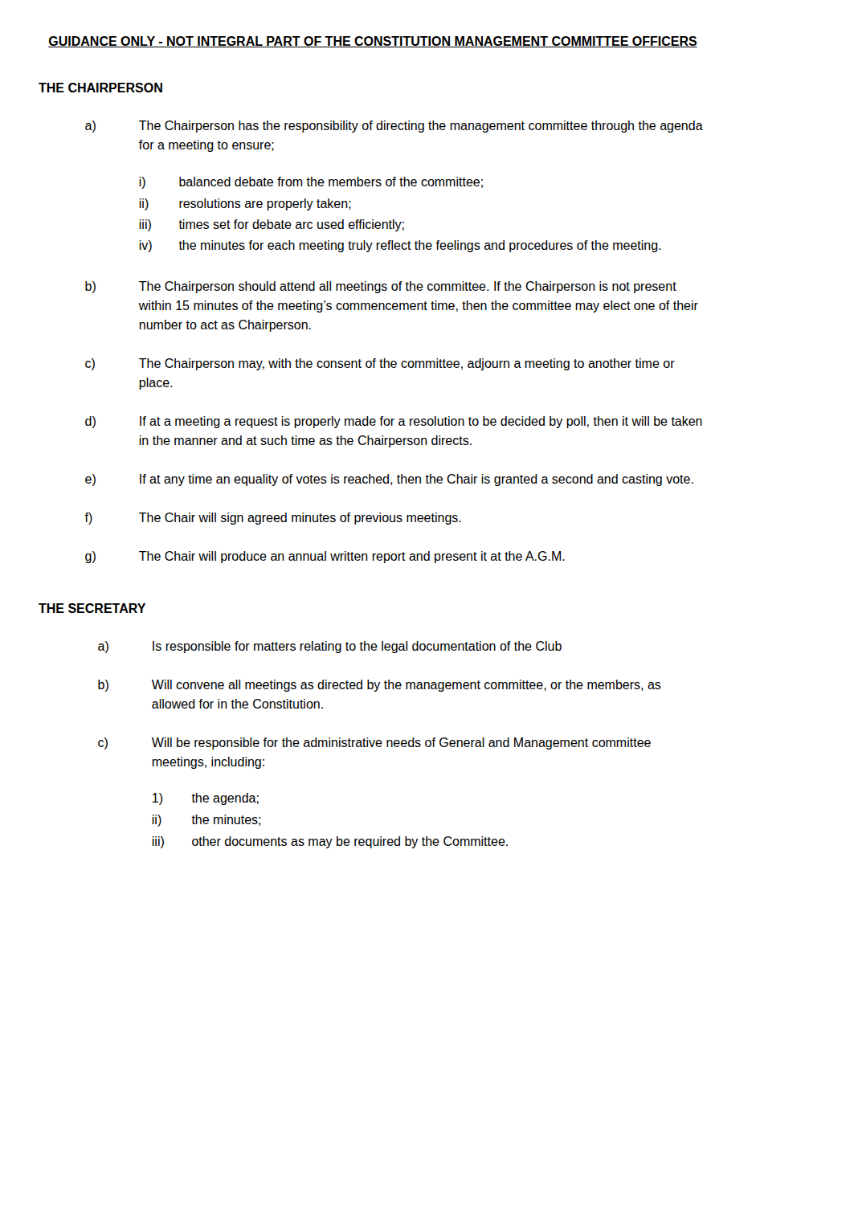GUIDANCE ONLY - NOT INTEGRAL PART OF THE CONSTITUTION MANAGEMENT COMMITTEE OFFICERS
THE CHAIRPERSON
a)
The Chairperson has the responsibility of directing the management committee through the agenda for a meeting to ensure;
i) balanced debate from the members of the committee;
ii) resolutions are properly taken;
iii) times set for debate arc used efficiently;
iv) the minutes for each meeting truly reflect the feelings and procedures of the meeting.
b)
The Chairperson should attend all meetings of the committee. If the Chairperson is not present within 15 minutes of the meeting’s commencement time, then the committee may elect one of their number to act as Chairperson.
c)
The Chairperson may, with the consent of the committee, adjourn a meeting to another time or place.
d)
If at a meeting a request is properly made for a resolution to be decided by poll, then it will be taken in the manner and at such time as the Chairperson directs.
e)
If at any time an equality of votes is reached, then the Chair is granted a second and casting vote.
f)
The Chair will sign agreed minutes of previous meetings.
g)
The Chair will produce an annual written report and present it at the A.G.M.
THE SECRETARY
a)
Is responsible for matters relating to the legal documentation of the Club
b)
Will convene all meetings as directed by the management committee, or the members, as allowed for in the Constitution.
c)
Will be responsible for the administrative needs of General and Management committee meetings, including:
1) the agenda;
ii) the minutes;
iii) other documents as may be required by the Committee.